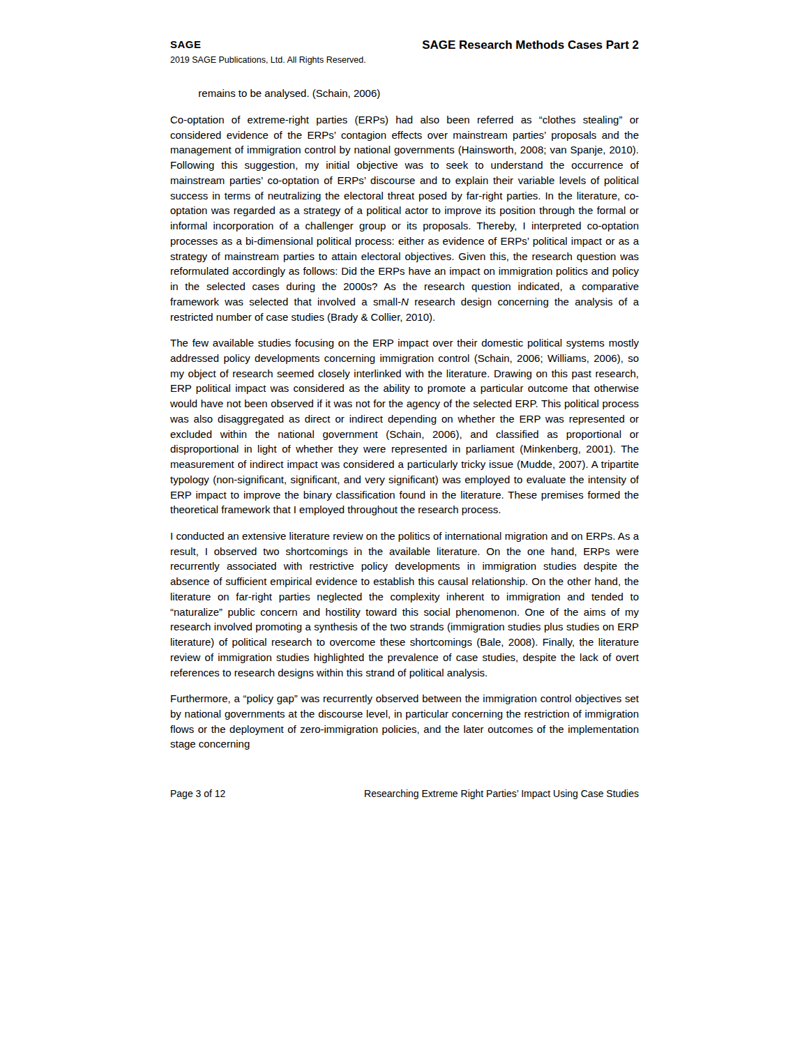SAGE
SAGE Research Methods Cases Part 2
2019 SAGE Publications, Ltd. All Rights Reserved.
remains to be analysed. (Schain, 2006)
Co-optation of extreme-right parties (ERPs) had also been referred as “clothes stealing” or considered evidence of the ERPs’ contagion effects over mainstream parties’ proposals and the management of immigration control by national governments (Hainsworth, 2008; van Spanje, 2010). Following this suggestion, my initial objective was to seek to understand the occurrence of mainstream parties’ co-optation of ERPs’ discourse and to explain their variable levels of political success in terms of neutralizing the electoral threat posed by far-right parties. In the literature, co-optation was regarded as a strategy of a political actor to improve its position through the formal or informal incorporation of a challenger group or its proposals. Thereby, I interpreted co-optation processes as a bi-dimensional political process: either as evidence of ERPs’ political impact or as a strategy of mainstream parties to attain electoral objectives. Given this, the research question was reformulated accordingly as follows: Did the ERPs have an impact on immigration politics and policy in the selected cases during the 2000s? As the research question indicated, a comparative framework was selected that involved a small-N research design concerning the analysis of a restricted number of case studies (Brady & Collier, 2010).
The few available studies focusing on the ERP impact over their domestic political systems mostly addressed policy developments concerning immigration control (Schain, 2006; Williams, 2006), so my object of research seemed closely interlinked with the literature. Drawing on this past research, ERP political impact was considered as the ability to promote a particular outcome that otherwise would have not been observed if it was not for the agency of the selected ERP. This political process was also disaggregated as direct or indirect depending on whether the ERP was represented or excluded within the national government (Schain, 2006), and classified as proportional or disproportional in light of whether they were represented in parliament (Minkenberg, 2001). The measurement of indirect impact was considered a particularly tricky issue (Mudde, 2007). A tripartite typology (non-significant, significant, and very significant) was employed to evaluate the intensity of ERP impact to improve the binary classification found in the literature. These premises formed the theoretical framework that I employed throughout the research process.
I conducted an extensive literature review on the politics of international migration and on ERPs. As a result, I observed two shortcomings in the available literature. On the one hand, ERPs were recurrently associated with restrictive policy developments in immigration studies despite the absence of sufficient empirical evidence to establish this causal relationship. On the other hand, the literature on far-right parties neglected the complexity inherent to immigration and tended to “naturalize” public concern and hostility toward this social phenomenon. One of the aims of my research involved promoting a synthesis of the two strands (immigration studies plus studies on ERP literature) of political research to overcome these shortcomings (Bale, 2008). Finally, the literature review of immigration studies highlighted the prevalence of case studies, despite the lack of overt references to research designs within this strand of political analysis.
Furthermore, a “policy gap” was recurrently observed between the immigration control objectives set by national governments at the discourse level, in particular concerning the restriction of immigration flows or the deployment of zero-immigration policies, and the later outcomes of the implementation stage concerning
Page 3 of 12 Researching Extreme Right Parties’ Impact Using Case Studies